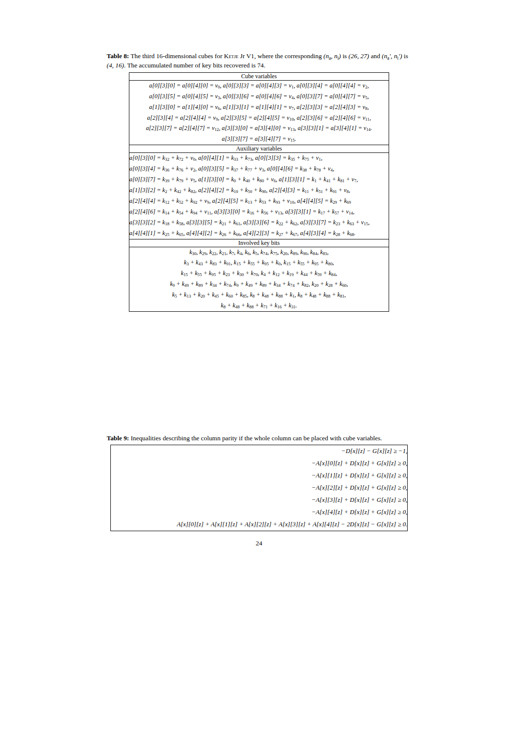Table 8: The third 16-dimensional cubes for Ketje Jr V1, where the corresponding (na, ni) is (26, 27) and (na′, ni′) is (4, 16). The accumulated number of key bits recovered is 74.
| Cube variables |
| a[0][3][0] = a[0][4][0] = v 0 , a[0][3][3] = a[0][4][3] = v 1 , a[0][3][4] = a[0][4][4] = v 2 , a[0][3][5] = a[0][4][5] = v 3 , a[0][3][6] = a[0][4][6] = v 4 , a[0][3][7] = a[0][4][7] = v 5 , a[1][3][0] = a[1][4][0] = v 6 , a[1][3][1] = a[1][4][1] = v 7 , a[2][3][3] = a[2][4][3] = v 8 , a[2][3][4] = a[2][4][4] = v 9 , a[2][3][5] = a[2][4][5] = v 10 , a[2][3][6] = a[2][4][6] = v 11 , a[2][3][7] = a[2][4][7] = v 12 , a[3][3][0] = a[3][4][0] = v 13 , a[3][3][1] = a[3][4][1] = v 14 . a[3][3][7] = a[3][4][7] = v 15 . |
| Auxiliary variables |
| a[0][3][0] = k 32 + k 72 + v 0 , a[0][4][1] = k 33 + k 73 , a[0][3][3] = k 35 + k 75 + v 1 , a[0][3][4] = k 36 + k 76 + v 2 , a[0][3][5] = k 37 + k 77 + v 3 , a[0][4][6] = k 38 + k 78 + v 4 , a[0][3][7] = k 39 + k 79 + v 5 , a[1][3][0] = k 0 + k 40 + k 80 + v 6 , a[1][3][1] = k 1 + k 41 + k 81 + v 7 , a[1][3][2] = k 2 + k 42 + k 82 , a[2][4][2] = k 10 + k 50 + k 90 , a[2][4][3] = k 11 + k 51 + k 91 + v 8 , a[2][4][4] = k 12 + k 52 + k 92 + v 9 , a[2][4][5] = k 13 + k 53 + k 93 + v 10 , a[4][4][5] = k 29 + k 69 a[2][4][6] = k 14 + k 54 + k 94 + v 11 , a[3][3][0] = k 16 + k 56 + v 13 , a[3][3][1] = k 17 + k 57 + v 14 , a[3][3][2] = k 18 + k 58 , a[3][3][5] = k 21 + k 61 , a[3][3][6] = k 22 + k 62 , a[3][3][7] = k 23 + k 63 + v 15 , a[4][4][1] = k 25 + k 65 , a[4][4][2] = k 26 + k 66 , a[4][2][3] = k 27 + k 67 , a[4][3][4] = k 28 + k 68 . |
| Involved key bits |
| k 30 , k 29 , k 22 , k 21 , k 7 , k 4 , k 6 , k 5 , k 74 , k 75 , k 20 , k 89 , k 90 , k 84 , k 83 , k 3 + k 43 + k 83 + k 91 , k 15 + k 55 + k 95 + k 0 , k 15 + k 55 + k 95 + k 80 , k 15 + k 55 + k 95 + k 23 + k 30 + k 70 , k 4 + k 12 + k 19 + k 44 + k 59 + k 84 , k 9 + k 49 + k 89 + k 34 + k 74 , k 9 + k 49 + k 89 + k 34 + k 74 + k 82 , k 20 + k 28 + k 60 , k 5 + k 13 + k 20 + k 45 + k 60 + k 85 , k 8 + k 48 + k 88 + k 1 , k 8 + k 48 + k 88 + k 81 , k 8 + k 48 + k 88 + k 71 + k 16 + k 31 . |
Table 9: Inequalities describing the column parity if the whole column can be placed with cube variables.
| −D[x][z] − G[x][z] ≥ −1, −A[x][0][z] + D[x][z] + G[x][z] ≥ 0, −A[x][1][z] + D[x][z] + G[x][z] ≥ 0, −A[x][2][z] + D[x][z] + G[x][z] ≥ 0, −A[x][3][z] + D[x][z] + G[x][z] ≥ 0, −A[x][4][z] + D[x][z] + G[x][z] ≥ 0, A[x][0][z] + A[x][1][z] + A[x][2][z] + A[x][3][z] + A[x][4][z] − 2D[x][z] − G[x][z] ≥ 0. |
24